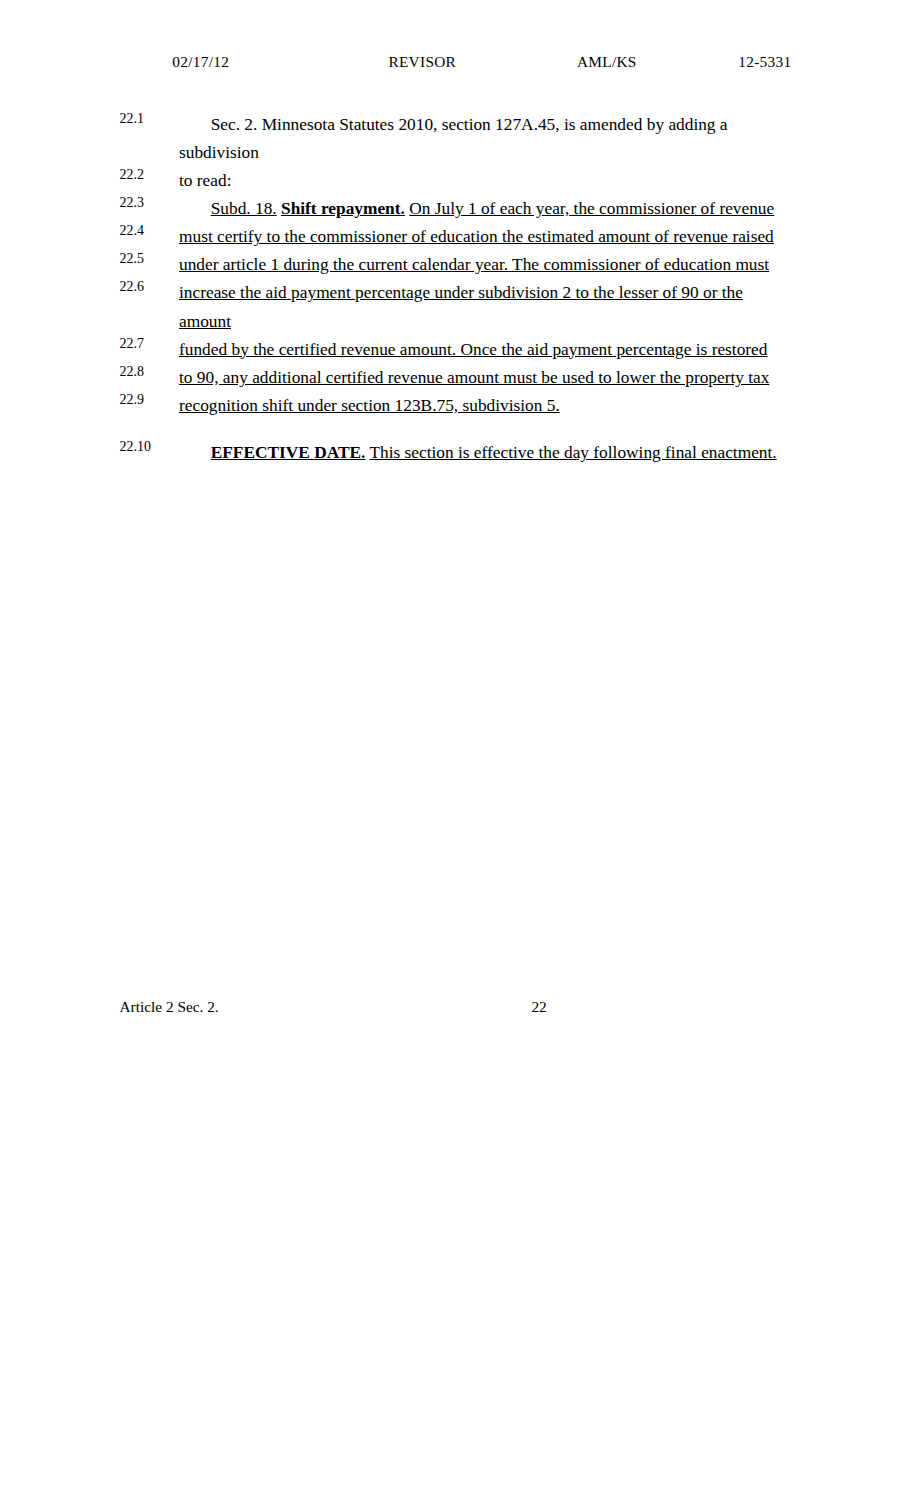02/17/12 REVISOR AML/KS 12-5331
| 22.1 | Sec. 2. Minnesota Statutes 2010, section 127A.45, is amended by adding a subdivision |
| 22.2 | to read: |
| 22.3 | Subd. 18. Shift repayment. On July 1 of each year, the commissioner of revenue |
| 22.4 | must certify to the commissioner of education the estimated amount of revenue raised |
| 22.5 | under article 1 during the current calendar year. The commissioner of education must |
| 22.6 | increase the aid payment percentage under subdivision 2 to the lesser of 90 or the amount |
| 22.7 | funded by the certified revenue amount. Once the aid payment percentage is restored |
| 22.8 | to 90, any additional certified revenue amount must be used to lower the property tax |
| 22.9 | recognition shift under section 123B.75, subdivision 5. |
| 22.10 | EFFECTIVE DATE. This section is effective the day following final enactment. |
Article 2 Sec. 2. 22